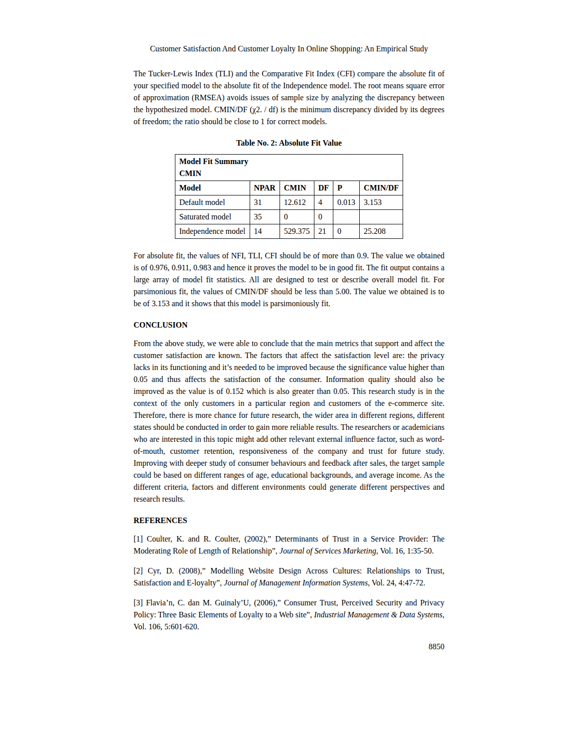Customer Satisfaction And Customer Loyalty In Online Shopping: An Empirical Study
The Tucker-Lewis Index (TLI) and the Comparative Fit Index (CFI) compare the absolute fit of your specified model to the absolute fit of the Independence model. The root means square error of approximation (RMSEA) avoids issues of sample size by analyzing the discrepancy between the hypothesized model. CMIN/DF (χ2. / df) is the minimum discrepancy divided by its degrees of freedom; the ratio should be close to 1 for correct models.
Table No. 2: Absolute Fit Value
| Model Fit Summary CMIN |
| Model | NPAR | CMIN | DF | P | CMIN/DF |
| Default model | 31 | 12.612 | 4 | 0.013 | 3.153 |
| Saturated model | 35 | 0 | 0 | | |
| Independence model | 14 | 529.375 | 21 | 0 | 25.208 |
For absolute fit, the values of NFI, TLI, CFI should be of more than 0.9. The value we obtained is of 0.976, 0.911, 0.983 and hence it proves the model to be in good fit. The fit output contains a large array of model fit statistics. All are designed to test or describe overall model fit. For parsimonious fit, the values of CMIN/DF should be less than 5.00. The value we obtained is to be of 3.153 and it shows that this model is parsimoniously fit.
Conclusion
From the above study, we were able to conclude that the main metrics that support and affect the customer satisfaction are known. The factors that affect the satisfaction level are: the privacy lacks in its functioning and it’s needed to be improved because the significance value higher than 0.05 and thus affects the satisfaction of the consumer. Information quality should also be improved as the value is of 0.152 which is also greater than 0.05. This research study is in the context of the only customers in a particular region and customers of the e-commerce site. Therefore, there is more chance for future research, the wider area in different regions, different states should be conducted in order to gain more reliable results. The researchers or academicians who are interested in this topic might add other relevant external influence factor, such as word-of-mouth, customer retention, responsiveness of the company and trust for future study. Improving with deeper study of consumer behaviours and feedback after sales, the target sample could be based on different ranges of age, educational backgrounds, and average income. As the different criteria, factors and different environments could generate different perspectives and research results.
References
[1] Coulter, K. and R. Coulter, (2002),” Determinants of Trust in a Service Provider: The Moderating Role of Length of Relationship”, Journal of Services Marketing, Vol. 16, 1:35-50.
[2] Cyr, D. (2008),” Modelling Website Design Across Cultures: Relationships to Trust, Satisfaction and E-loyalty”, Journal of Management Information Systems, Vol. 24, 4:47-72.
[3] Flavia’n, C. dan M. Guinaly’U, (2006),” Consumer Trust, Perceived Security and Privacy Policy: Three Basic Elements of Loyalty to a Web site”, Industrial Management & Data Systems, Vol. 106, 5:601-620.
8850